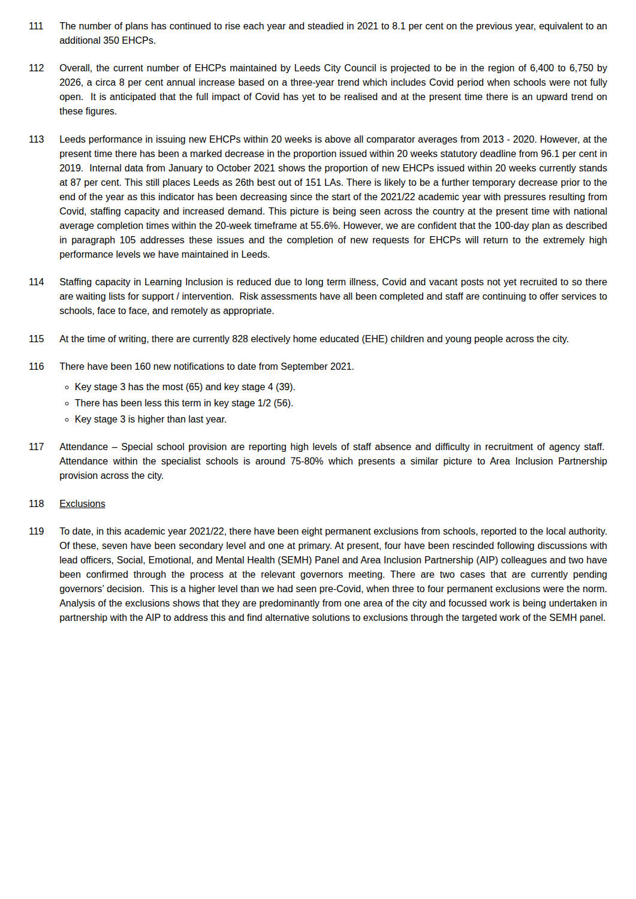111 The number of plans has continued to rise each year and steadied in 2021 to 8.1 per cent on the previous year, equivalent to an additional 350 EHCPs.
112 Overall, the current number of EHCPs maintained by Leeds City Council is projected to be in the region of 6,400 to 6,750 by 2026, a circa 8 per cent annual increase based on a three-year trend which includes Covid period when schools were not fully open. It is anticipated that the full impact of Covid has yet to be realised and at the present time there is an upward trend on these figures.
113 Leeds performance in issuing new EHCPs within 20 weeks is above all comparator averages from 2013 - 2020. However, at the present time there has been a marked decrease in the proportion issued within 20 weeks statutory deadline from 96.1 per cent in 2019. Internal data from January to October 2021 shows the proportion of new EHCPs issued within 20 weeks currently stands at 87 per cent. This still places Leeds as 26th best out of 151 LAs. There is likely to be a further temporary decrease prior to the end of the year as this indicator has been decreasing since the start of the 2021/22 academic year with pressures resulting from Covid, staffing capacity and increased demand. This picture is being seen across the country at the present time with national average completion times within the 20-week timeframe at 55.6%. However, we are confident that the 100-day plan as described in paragraph 105 addresses these issues and the completion of new requests for EHCPs will return to the extremely high performance levels we have maintained in Leeds.
114 Staffing capacity in Learning Inclusion is reduced due to long term illness, Covid and vacant posts not yet recruited to so there are waiting lists for support / intervention. Risk assessments have all been completed and staff are continuing to offer services to schools, face to face, and remotely as appropriate.
115 At the time of writing, there are currently 828 electively home educated (EHE) children and young people across the city.
116 There have been 160 new notifications to date from September 2021.
Key stage 3 has the most (65) and key stage 4 (39).
There has been less this term in key stage 1/2 (56).
Key stage 3 is higher than last year.
117 Attendance – Special school provision are reporting high levels of staff absence and difficulty in recruitment of agency staff. Attendance within the specialist schools is around 75-80% which presents a similar picture to Area Inclusion Partnership provision across the city.
118 Exclusions
119 To date, in this academic year 2021/22, there have been eight permanent exclusions from schools, reported to the local authority. Of these, seven have been secondary level and one at primary. At present, four have been rescinded following discussions with lead officers, Social, Emotional, and Mental Health (SEMH) Panel and Area Inclusion Partnership (AIP) colleagues and two have been confirmed through the process at the relevant governors meeting. There are two cases that are currently pending governors’ decision. This is a higher level than we had seen pre-Covid, when three to four permanent exclusions were the norm. Analysis of the exclusions shows that they are predominantly from one area of the city and focussed work is being undertaken in partnership with the AIP to address this and find alternative solutions to exclusions through the targeted work of the SEMH panel.